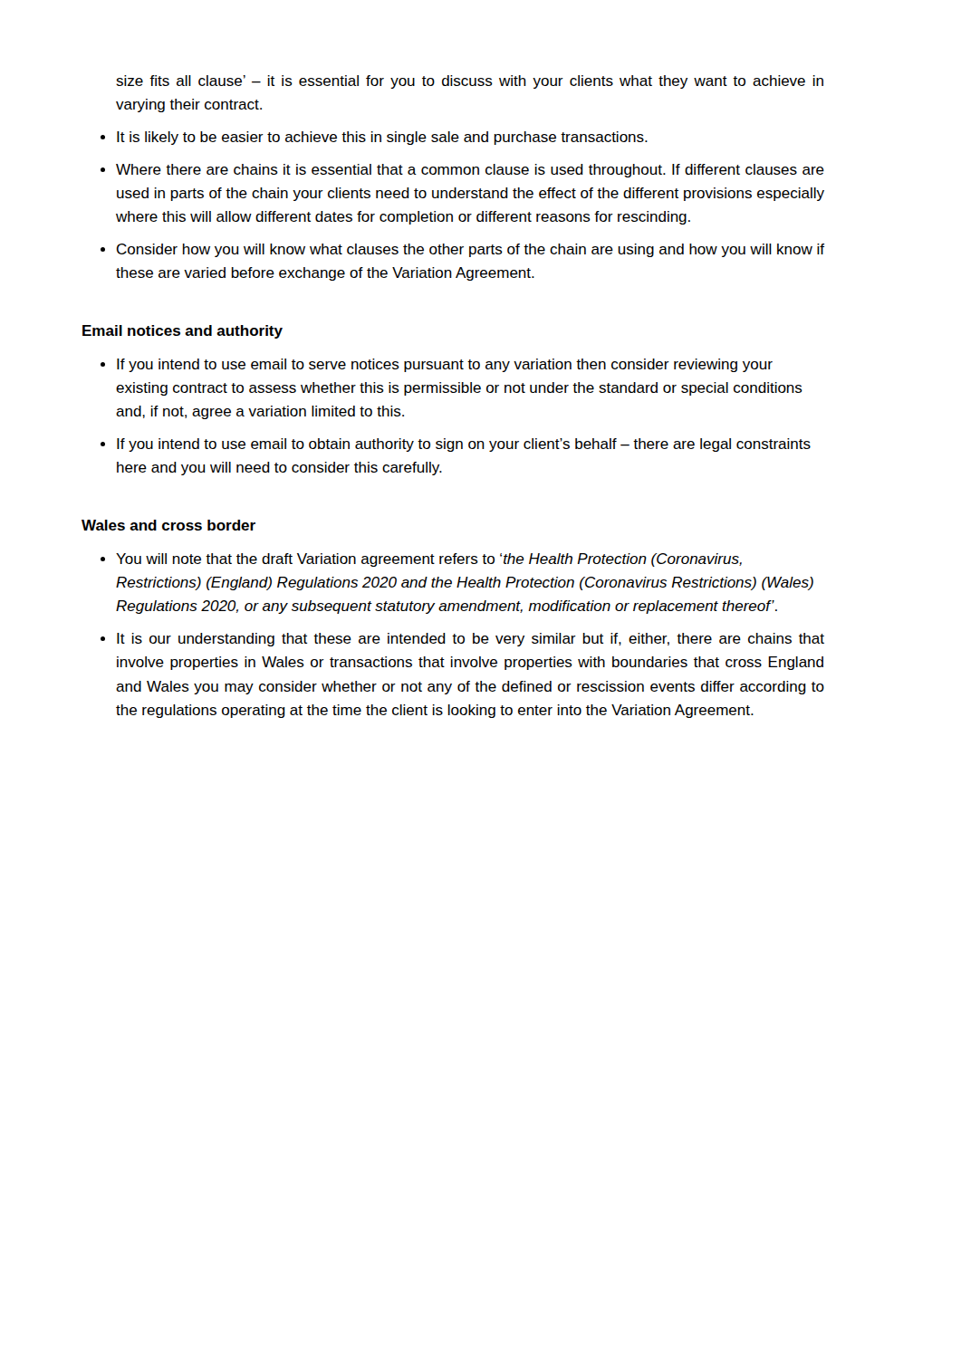size fits all clause’ – it is essential for you to discuss with your clients what they want to achieve in varying their contract.
It is likely to be easier to achieve this in single sale and purchase transactions.
Where there are chains it is essential that a common clause is used throughout. If different clauses are used in parts of the chain your clients need to understand the effect of the different provisions especially where this will allow different dates for completion or different reasons for rescinding.
Consider how you will know what clauses the other parts of the chain are using and how you will know if these are varied before exchange of the Variation Agreement.
Email notices and authority
If you intend to use email to serve notices pursuant to any variation then consider reviewing your existing contract to assess whether this is permissible or not under the standard or special conditions and, if not, agree a variation limited to this.
If you intend to use email to obtain authority to sign on your client’s behalf – there are legal constraints here and you will need to consider this carefully.
Wales and cross border
You will note that the draft Variation agreement refers to ‘the Health Protection (Coronavirus, Restrictions) (England) Regulations 2020 and the Health Protection (Coronavirus Restrictions) (Wales) Regulations 2020, or any subsequent statutory amendment, modification or replacement thereof’.
It is our understanding that these are intended to be very similar but if, either, there are chains that involve properties in Wales or transactions that involve properties with boundaries that cross England and Wales you may consider whether or not any of the defined or rescission events differ according to the regulations operating at the time the client is looking to enter into the Variation Agreement.